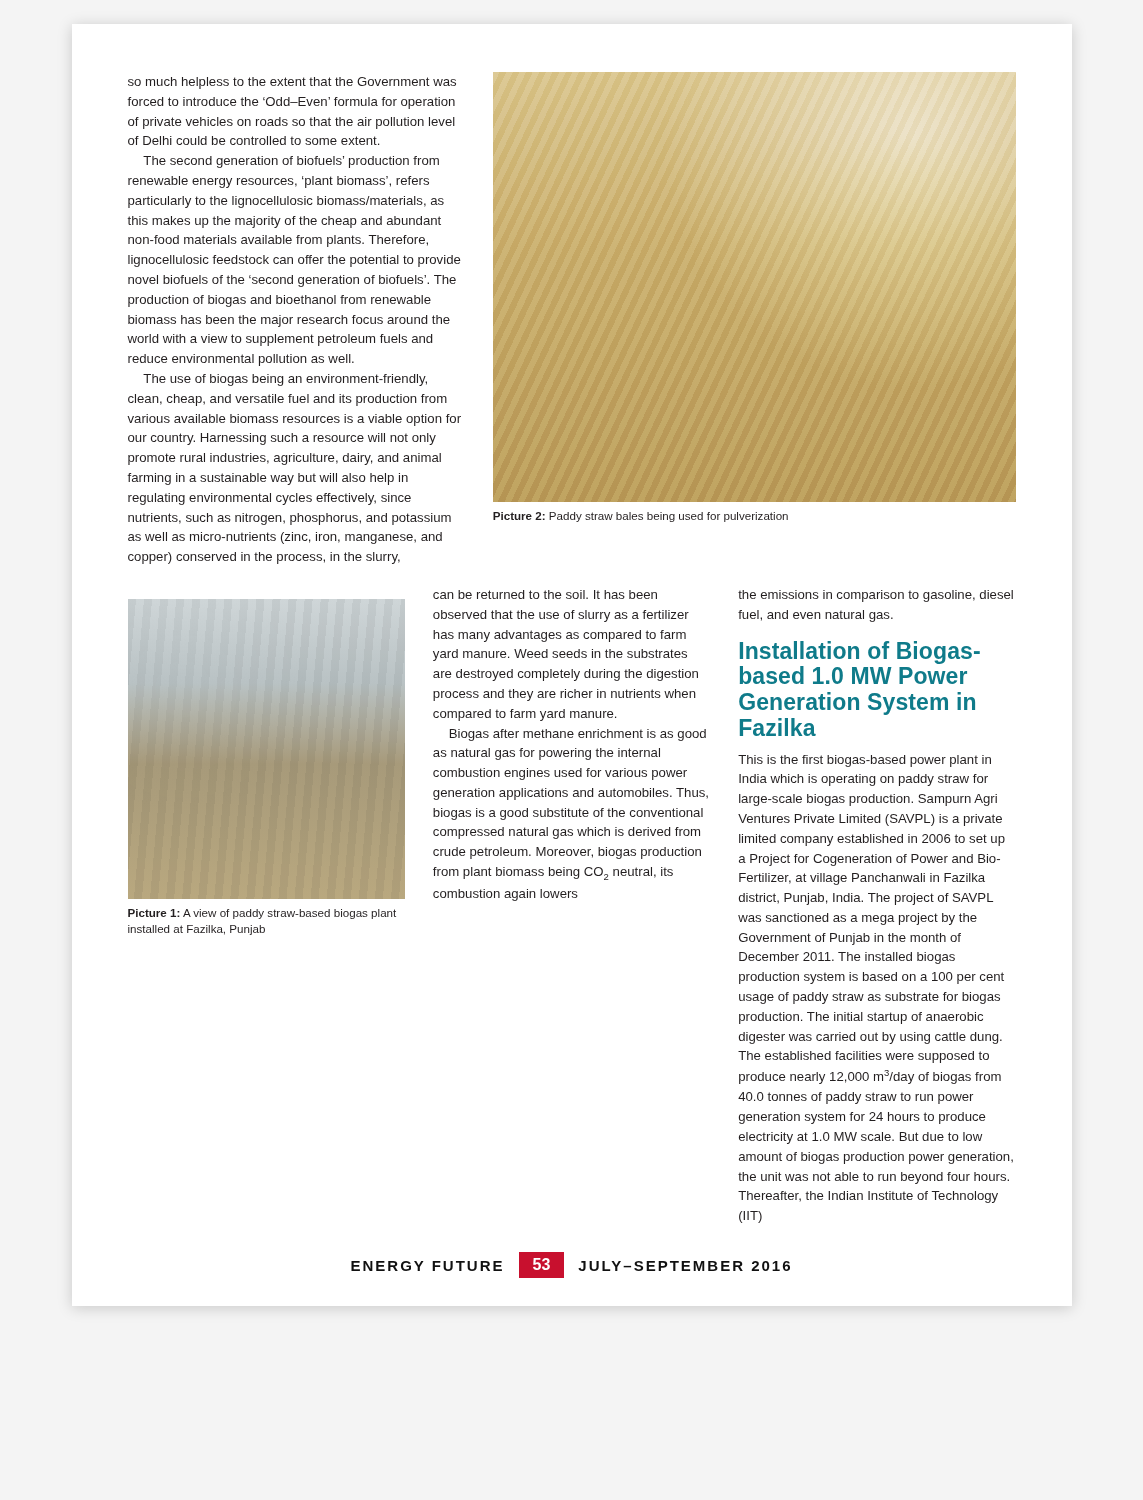so much helpless to the extent that the Government was forced to introduce the ‘Odd–Even’ formula for operation of private vehicles on roads so that the air pollution level of Delhi could be controlled to some extent.
The second generation of biofuels’ production from renewable energy resources, ‘plant biomass’, refers particularly to the lignocellulosic biomass/materials, as this makes up the majority of the cheap and abundant non-food materials available from plants. Therefore, lignocellulosic feedstock can offer the potential to provide novel biofuels of the ‘second generation of biofuels’. The production of biogas and bioethanol from renewable biomass has been the major research focus around the world with a view to supplement petroleum fuels and reduce environmental pollution as well.
The use of biogas being an environment-friendly, clean, cheap, and versatile fuel and its production from various available biomass resources is a viable option for our country. Harnessing such a resource will not only promote rural industries, agriculture, dairy, and animal farming in a sustainable way but will also help in regulating environmental cycles effectively, since nutrients, such as nitrogen, phosphorus, and potassium as well as micro-nutrients (zinc, iron, manganese, and copper) conserved in the process, in the slurry,
Picture 2: Paddy straw bales being used for pulverization
Picture 1: A view of paddy straw-based biogas plant installed at Fazilka, Punjab
can be returned to the soil. It has been observed that the use of slurry as a fertilizer has many advantages as compared to farm yard manure. Weed seeds in the substrates are destroyed completely during the digestion process and they are richer in nutrients when compared to farm yard manure.
Biogas after methane enrichment is as good as natural gas for powering the internal combustion engines used for various power generation applications and automobiles. Thus, biogas is a good substitute of the conventional compressed natural gas which is derived from crude petroleum. Moreover, biogas production from plant biomass being CO2 neutral, its combustion again lowers
the emissions in comparison to gasoline, diesel fuel, and even natural gas.
Installation of Biogas-based 1.0 MW Power Generation System in Fazilka
This is the first biogas-based power plant in India which is operating on paddy straw for large-scale biogas production. Sampurn Agri Ventures Private Limited (SAVPL) is a private limited company established in 2006 to set up a Project for Cogeneration of Power and Bio-Fertilizer, at village Panchanwali in Fazilka district, Punjab, India. The project of SAVPL was sanctioned as a mega project by the Government of Punjab in the month of December 2011. The installed biogas production system is based on a 100 per cent usage of paddy straw as substrate for biogas production. The initial startup of anaerobic digester was carried out by using cattle dung. The established facilities were supposed to produce nearly 12,000 m3/day of biogas from 40.0 tonnes of paddy straw to run power generation system for 24 hours to produce electricity at 1.0 MW scale. But due to low amount of biogas production power generation, the unit was not able to run beyond four hours. Thereafter, the Indian Institute of Technology (IIT)
ENERGY FUTURE 53 JULY–SEPTEMBER 2016